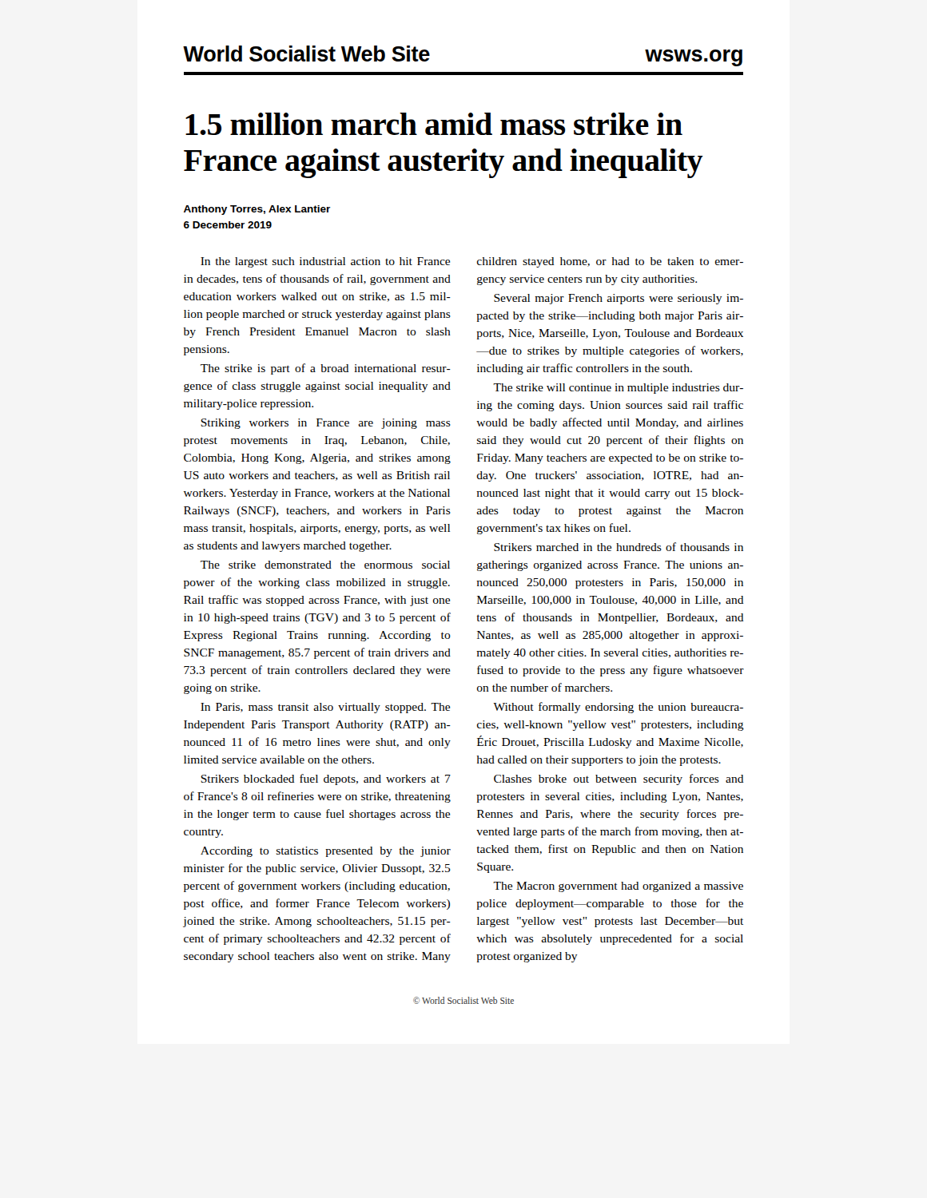World Socialist Web Site
wsws.org
1.5 million march amid mass strike in France against austerity and inequality
Anthony Torres, Alex Lantier 6 December 2019
In the largest such industrial action to hit France in decades, tens of thousands of rail, government and education workers walked out on strike, as 1.5 million people marched or struck yesterday against plans by French President Emanuel Macron to slash pensions.
The strike is part of a broad international resurgence of class struggle against social inequality and military-police repression.
Striking workers in France are joining mass protest movements in Iraq, Lebanon, Chile, Colombia, Hong Kong, Algeria, and strikes among US auto workers and teachers, as well as British rail workers. Yesterday in France, workers at the National Railways (SNCF), teachers, and workers in Paris mass transit, hospitals, airports, energy, ports, as well as students and lawyers marched together.
The strike demonstrated the enormous social power of the working class mobilized in struggle. Rail traffic was stopped across France, with just one in 10 high-speed trains (TGV) and 3 to 5 percent of Express Regional Trains running. According to SNCF management, 85.7 percent of train drivers and 73.3 percent of train controllers declared they were going on strike.
In Paris, mass transit also virtually stopped. The Independent Paris Transport Authority (RATP) announced 11 of 16 metro lines were shut, and only limited service available on the others.
Strikers blockaded fuel depots, and workers at 7 of France's 8 oil refineries were on strike, threatening in the longer term to cause fuel shortages across the country.
According to statistics presented by the junior minister for the public service, Olivier Dussopt, 32.5 percent of government workers (including education, post office, and former France Telecom workers) joined the strike. Among schoolteachers, 51.15 percent of primary schoolteachers and 42.32 percent of secondary school teachers also went on strike. Many children stayed home, or had to be taken to emergency service centers run by city authorities.
Several major French airports were seriously impacted by the strike—including both major Paris airports, Nice, Marseille, Lyon, Toulouse and Bordeaux—due to strikes by multiple categories of workers, including air traffic controllers in the south.
The strike will continue in multiple industries during the coming days. Union sources said rail traffic would be badly affected until Monday, and airlines said they would cut 20 percent of their flights on Friday. Many teachers are expected to be on strike today. One truckers' association, lOTRE, had announced last night that it would carry out 15 blockades today to protest against the Macron government's tax hikes on fuel.
Strikers marched in the hundreds of thousands in gatherings organized across France. The unions announced 250,000 protesters in Paris, 150,000 in Marseille, 100,000 in Toulouse, 40,000 in Lille, and tens of thousands in Montpellier, Bordeaux, and Nantes, as well as 285,000 altogether in approximately 40 other cities. In several cities, authorities refused to provide to the press any figure whatsoever on the number of marchers.
Without formally endorsing the union bureaucracies, well-known "yellow vest" protesters, including Éric Drouet, Priscilla Ludosky and Maxime Nicolle, had called on their supporters to join the protests.
Clashes broke out between security forces and protesters in several cities, including Lyon, Nantes, Rennes and Paris, where the security forces prevented large parts of the march from moving, then attacked them, first on Republic and then on Nation Square.
The Macron government had organized a massive police deployment—comparable to those for the largest "yellow vest" protests last December—but which was absolutely unprecedented for a social protest organized by
© World Socialist Web Site